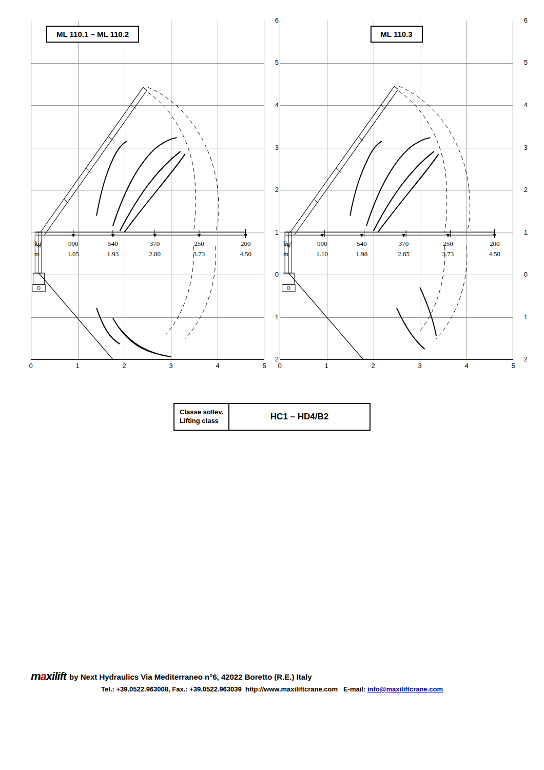ML 110.1 – ML 110.2
▼ ▼ ▼ ▼ ▼
kg 990 540 370 250 200
m 1.05 1.93 2.80 3.73 4.50
6 5 4 3 2 1 0 1 2
0 1 2 3 4 5
ML 110.3
▼ ▼ ▼ ▼ ▼
kg 990 540 370 250 200
m 1.10 1.98 2.85 3.73 4.50
6 5 4 3 2 1 0 1 2
0 1 2 3 4 5
Classe sollev.
Lifting class
HC1 – HD4/B2
maxilift by Next Hydraulics Via Mediterraneo n°6, 42022 Boretto (R.E.) Italy
Tel.: +39.0522.963008, Fax.: +39.0522.963039 http://www.maxiliftcrane.com E-mail: info@maxiliftcrane.com